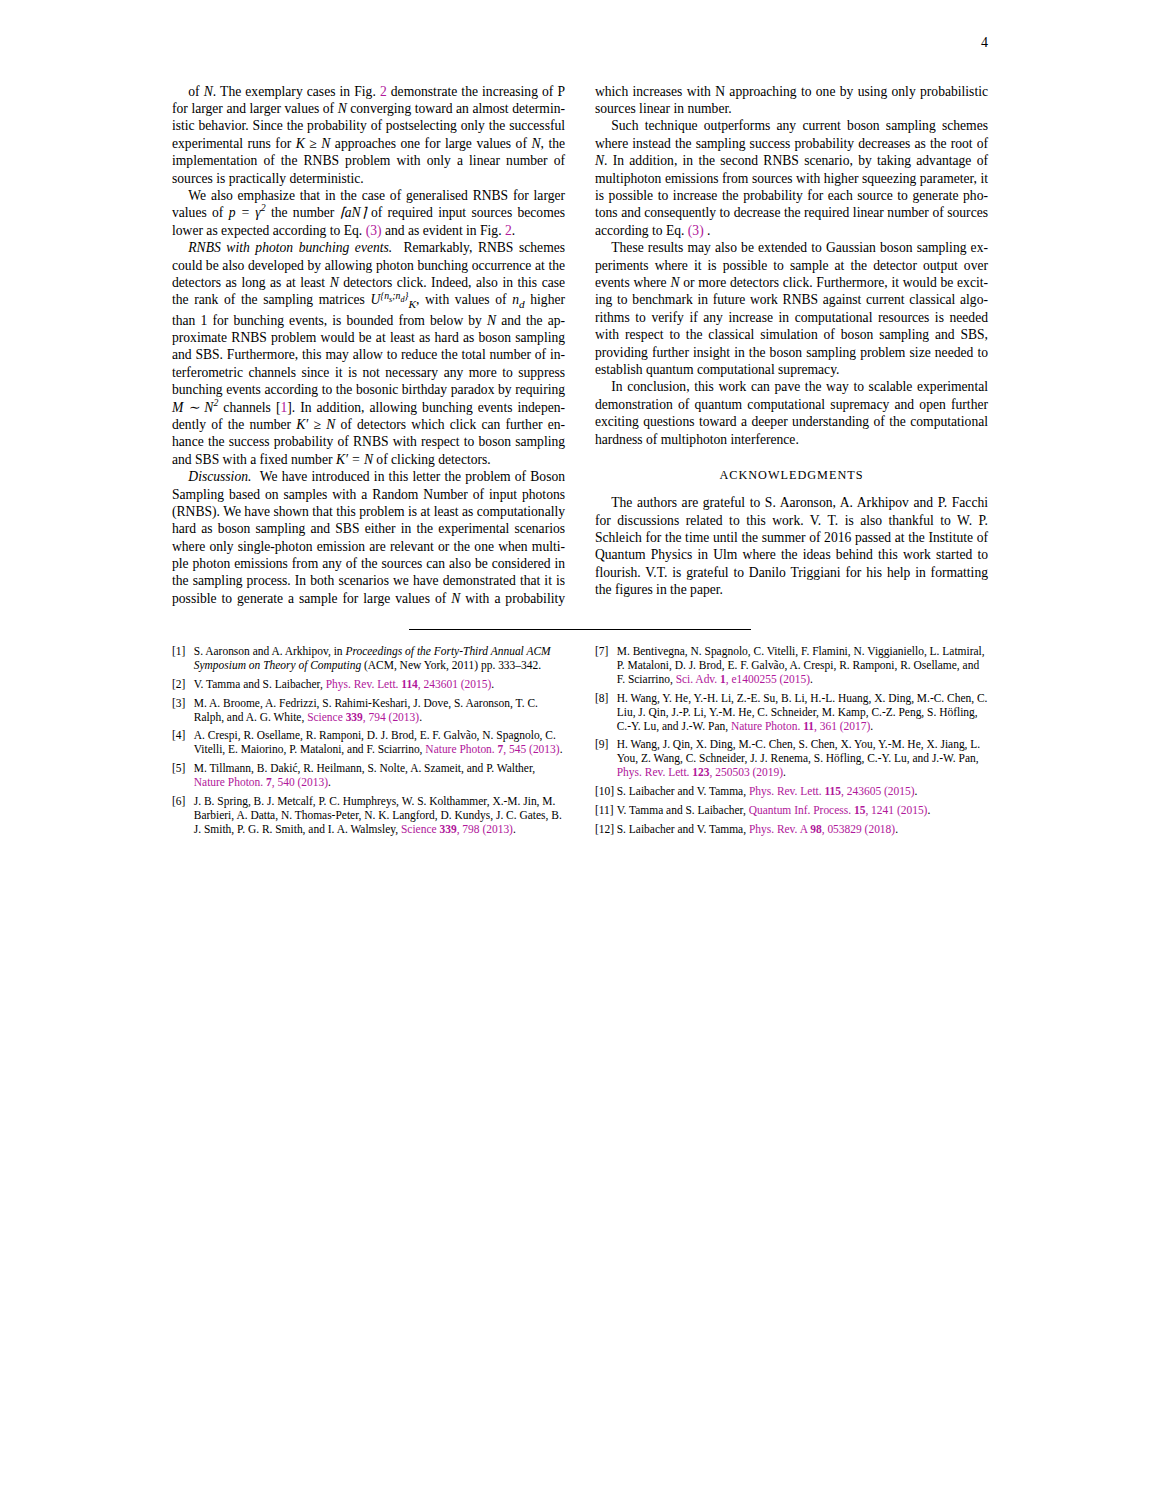4
of N. The exemplary cases in Fig. 2 demonstrate the increasing of P for larger and larger values of N converging toward an almost deterministic behavior. Since the probability of postselecting only the successful experimental runs for K ≥ N approaches one for large values of N, the implementation of the RNBS problem with only a linear number of sources is practically deterministic.
We also emphasize that in the case of generalised RNBS for larger values of p = γ2 the number ⌈aN⌉ of required input sources becomes lower as expected according to Eq. (3) and as evident in Fig. 2.
RNBS with photon bunching events. Remarkably, RNBS schemes could be also developed by allowing photon bunching occurrence at the detectors as long as at least N detectors click. Indeed, also in this case the rank of the sampling matrices U{ns;nd}K, with values of nd higher than 1 for bunching events, is bounded from below by N and the approximate RNBS problem would be at least as hard as boson sampling and SBS. Furthermore, this may allow to reduce the total number of interferometric channels since it is not necessary any more to suppress bunching events according to the bosonic birthday paradox by requiring M ∼ N2 channels [1]. In addition, allowing bunching events independently of the number K′ ≥ N of detectors which click can further enhance the success probability of RNBS with respect to boson sampling and SBS with a fixed number K′ = N of clicking detectors.
Discussion. We have introduced in this letter the problem of Boson Sampling based on samples with a Random Number of input photons (RNBS). We have shown that this problem is at least as computationally hard as boson sampling and SBS either in the experimental scenarios where only single-photon emission are relevant or the one when multiple photon emissions from any of the sources can also be considered in the sampling process. In both scenarios we have demonstrated that it is possible to generate a sample for large values of N with a probability which increases with N approaching to one by using only probabilistic sources linear in number.
Such technique outperforms any current boson sampling schemes where instead the sampling success probability decreases as the root of N. In addition, in the second RNBS scenario, by taking advantage of multiphoton emissions from sources with higher squeezing parameter, it is possible to increase the probability for each source to generate photons and consequently to decrease the required linear number of sources according to Eq. (3) .
These results may also be extended to Gaussian boson sampling experiments where it is possible to sample at the detector output over events where N or more detectors click. Furthermore, it would be exciting to benchmark in future work RNBS against current classical algorithms to verify if any increase in computational resources is needed with respect to the classical simulation of boson sampling and SBS, providing further insight in the boson sampling problem size needed to establish quantum computational supremacy.
In conclusion, this work can pave the way to scalable experimental demonstration of quantum computational supremacy and open further exciting questions toward a deeper understanding of the computational hardness of multiphoton interference.
Acknowledgments
The authors are grateful to S. Aaronson, A. Arkhipov and P. Facchi for discussions related to this work. V. T. is also thankful to W. P. Schleich for the time until the summer of 2016 passed at the Institute of Quantum Physics in Ulm where the ideas behind this work started to flourish. V.T. is grateful to Danilo Triggiani for his help in formatting the figures in the paper.
S. Aaronson and A. Arkhipov, in Proceedings of the Forty-Third Annual ACM Symposium on Theory of Computing (ACM, New York, 2011) pp. 333–342.
V. Tamma and S. Laibacher, Phys. Rev. Lett. 114, 243601 (2015).
M. A. Broome, A. Fedrizzi, S. Rahimi-Keshari, J. Dove, S. Aaronson, T. C. Ralph, and A. G. White, Science 339, 794 (2013).
A. Crespi, R. Osellame, R. Ramponi, D. J. Brod, E. F. Galvão, N. Spagnolo, C. Vitelli, E. Maiorino, P. Mataloni, and F. Sciarrino, Nature Photon. 7, 545 (2013).
M. Tillmann, B. Dakić, R. Heilmann, S. Nolte, A. Szameit, and P. Walther, Nature Photon. 7, 540 (2013).
J. B. Spring, B. J. Metcalf, P. C. Humphreys, W. S. Kolthammer, X.-M. Jin, M. Barbieri, A. Datta, N. Thomas-Peter, N. K. Langford, D. Kundys, J. C. Gates, B. J. Smith, P. G. R. Smith, and I. A. Walmsley, Science 339, 798 (2013).
M. Bentivegna, N. Spagnolo, C. Vitelli, F. Flamini, N. Viggianiello, L. Latmiral, P. Mataloni, D. J. Brod, E. F. Galvão, A. Crespi, R. Ramponi, R. Osellame, and F. Sciarrino, Sci. Adv. 1, e1400255 (2015).
H. Wang, Y. He, Y.-H. Li, Z.-E. Su, B. Li, H.-L. Huang, X. Ding, M.-C. Chen, C. Liu, J. Qin, J.-P. Li, Y.-M. He, C. Schneider, M. Kamp, C.-Z. Peng, S. Höfling, C.-Y. Lu, and J.-W. Pan, Nature Photon. 11, 361 (2017).
H. Wang, J. Qin, X. Ding, M.-C. Chen, S. Chen, X. You, Y.-M. He, X. Jiang, L. You, Z. Wang, C. Schneider, J. J. Renema, S. Höfling, C.-Y. Lu, and J.-W. Pan, Phys. Rev. Lett. 123, 250503 (2019).
S. Laibacher and V. Tamma, Phys. Rev. Lett. 115, 243605 (2015).
V. Tamma and S. Laibacher, Quantum Inf. Process. 15, 1241 (2015).
S. Laibacher and V. Tamma, Phys. Rev. A 98, 053829 (2018).